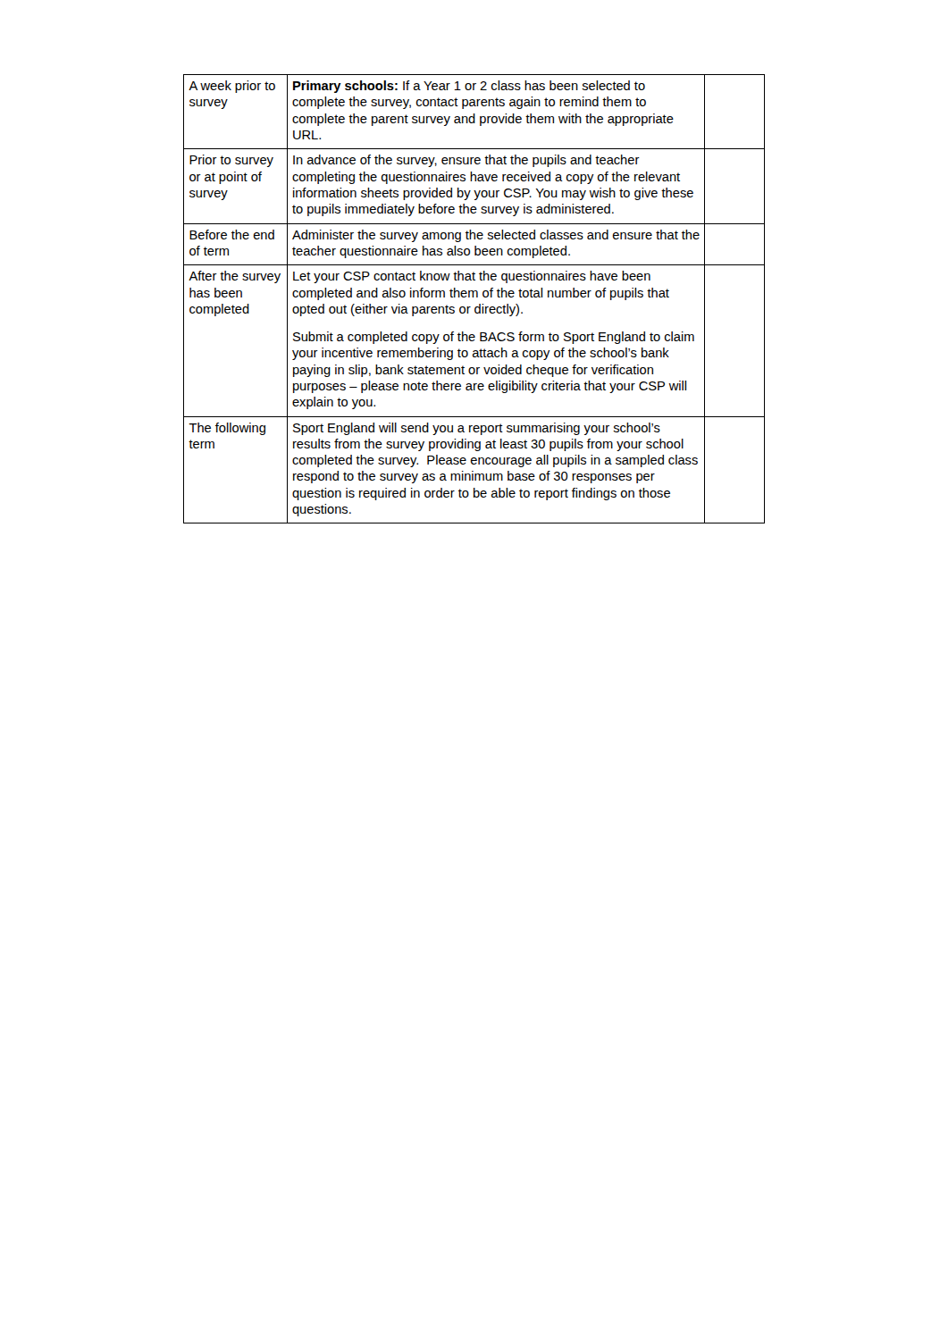| A week prior to survey | Primary schools: If a Year 1 or 2 class has been selected to complete the survey, contact parents again to remind them to complete the parent survey and provide them with the appropriate URL. | |
| Prior to survey or at point of survey | In advance of the survey, ensure that the pupils and teacher completing the questionnaires have received a copy of the relevant information sheets provided by your CSP. You may wish to give these to pupils immediately before the survey is administered. | |
| Before the end of term | Administer the survey among the selected classes and ensure that the teacher questionnaire has also been completed. | |
| After the survey has been completed | Let your CSP contact know that the questionnaires have been completed and also inform them of the total number of pupils that opted out (either via parents or directly). Submit a completed copy of the BACS form to Sport England to claim your incentive remembering to attach a copy of the school’s bank paying in slip, bank statement or voided cheque for verification purposes – please note there are eligibility criteria that your CSP will explain to you. | |
| The following term | Sport England will send you a report summarising your school’s results from the survey providing at least 30 pupils from your school completed the survey. Please encourage all pupils in a sampled class respond to the survey as a minimum base of 30 responses per question is required in order to be able to report findings on those questions. | |